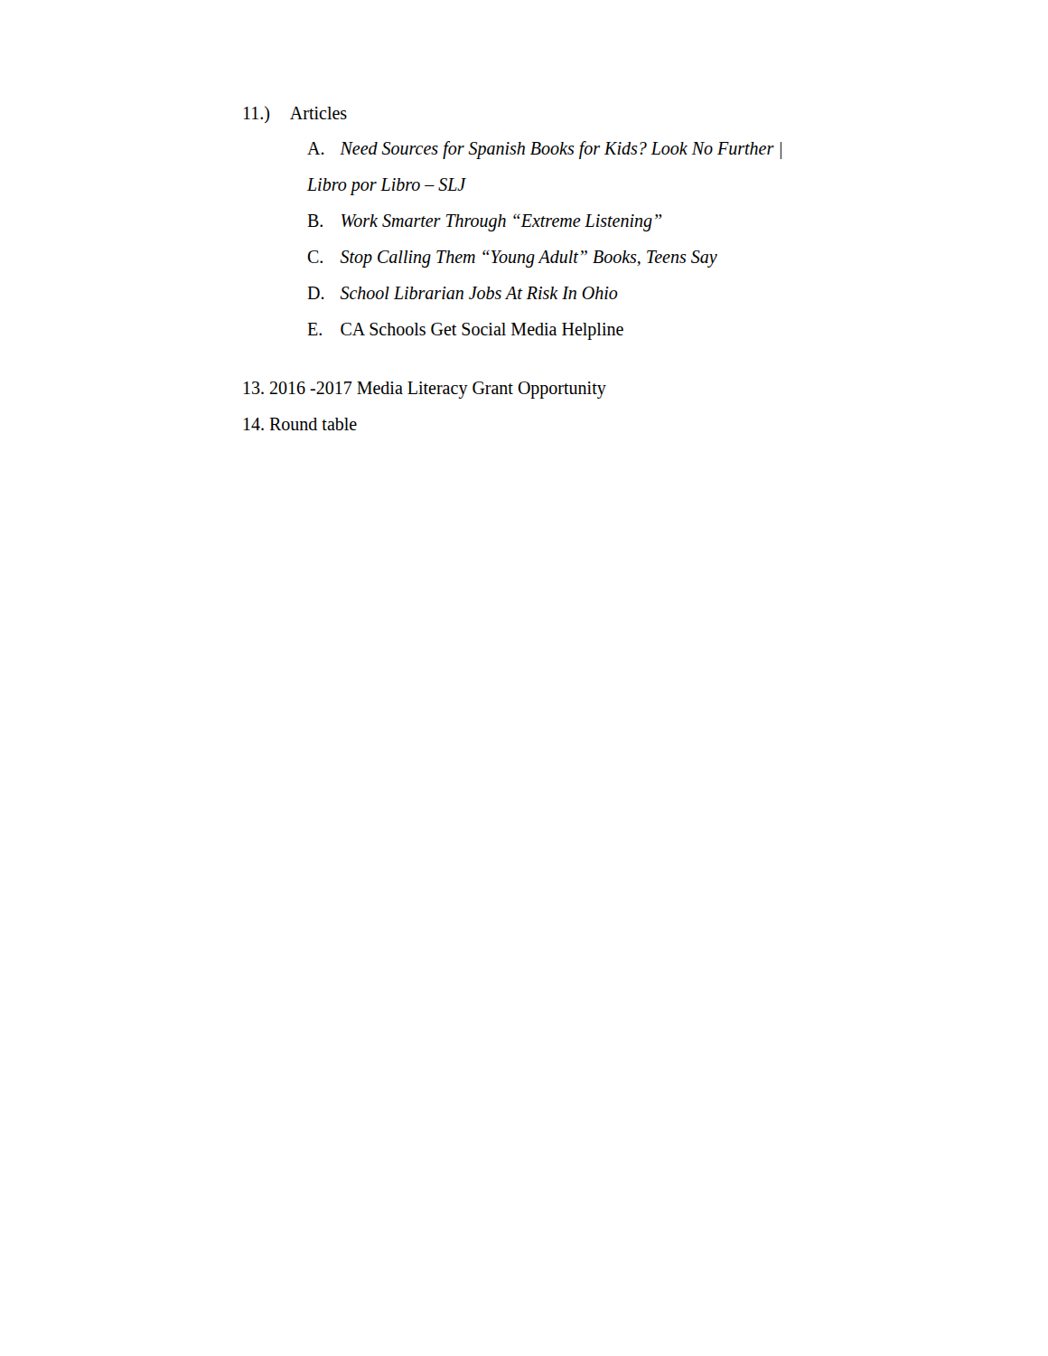11.) Articles
A. Need Sources for Spanish Books for Kids? Look No Further | Libro por Libro – SLJ
B. Work Smarter Through “Extreme Listening”
C. Stop Calling Them “Young Adult” Books, Teens Say
D. School Librarian Jobs At Risk In Ohio
E. CA Schools Get Social Media Helpline
13. 2016 -2017 Media Literacy Grant Opportunity
14. Round table